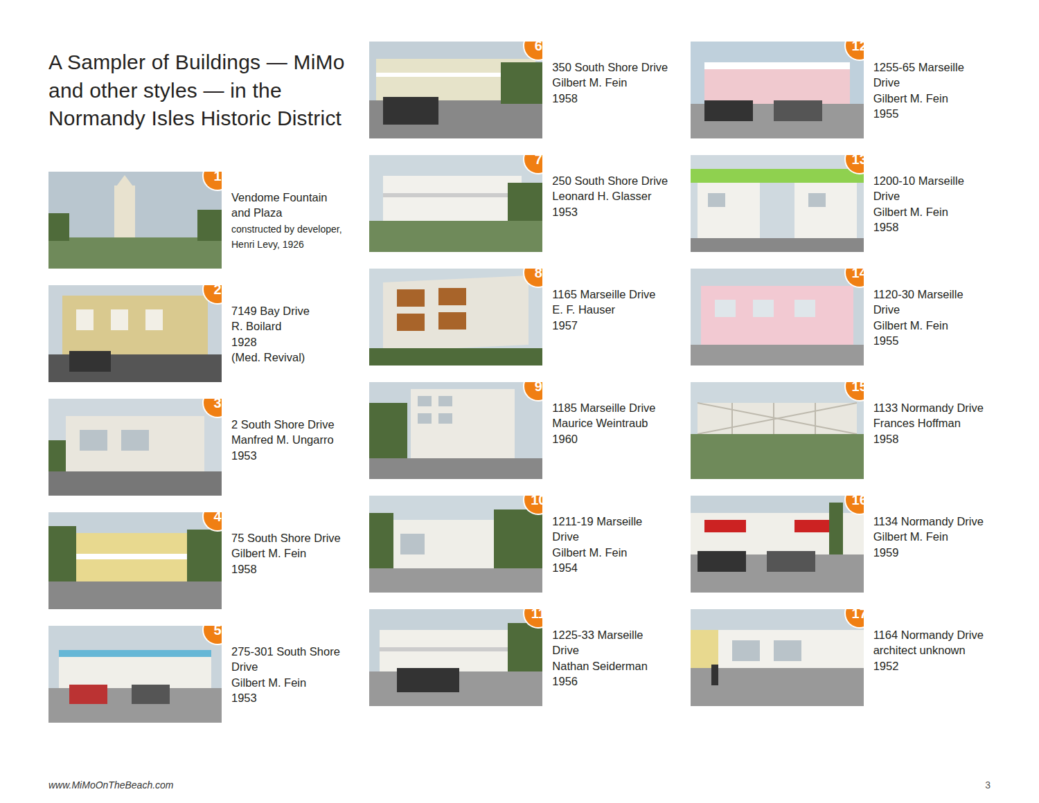A Sampler of Buildings — MiMo
and other styles — in the
Normandy Isles Historic District
1
Vendome Fountain and Plaza
constructed by developer,
Henri Levy, 1926
2
7149 Bay Drive
R. Boilard
1928
(Med. Revival)
3
2 South Shore Drive
Manfred M. Ungarro
1953
4
75 South Shore Drive
Gilbert M. Fein
1958
5
275-301 South Shore
Drive
Gilbert M. Fein
1953
6
350 South Shore Drive
Gilbert M. Fein
1958
7
250 South Shore Drive
Leonard H. Glasser
1953
8
1165 Marseille Drive
E. F. Hauser
1957
9
1185 Marseille Drive
Maurice Weintraub
1960
10
1211-19 Marseille
Drive
Gilbert M. Fein
1954
11
1225-33 Marseille
Drive
Nathan Seiderman
1956
12
1255-65 Marseille
Drive
Gilbert M. Fein
1955
13
1200-10 Marseille
Drive
Gilbert M. Fein
1958
14
1120-30 Marseille
Drive
Gilbert M. Fein
1955
15
1133 Normandy Drive
Frances Hoffman
1958
16
1134 Normandy Drive
Gilbert M. Fein
1959
17
1164 Normandy Drive
architect unknown
1952
www.MiMoOnTheBeach.com
3